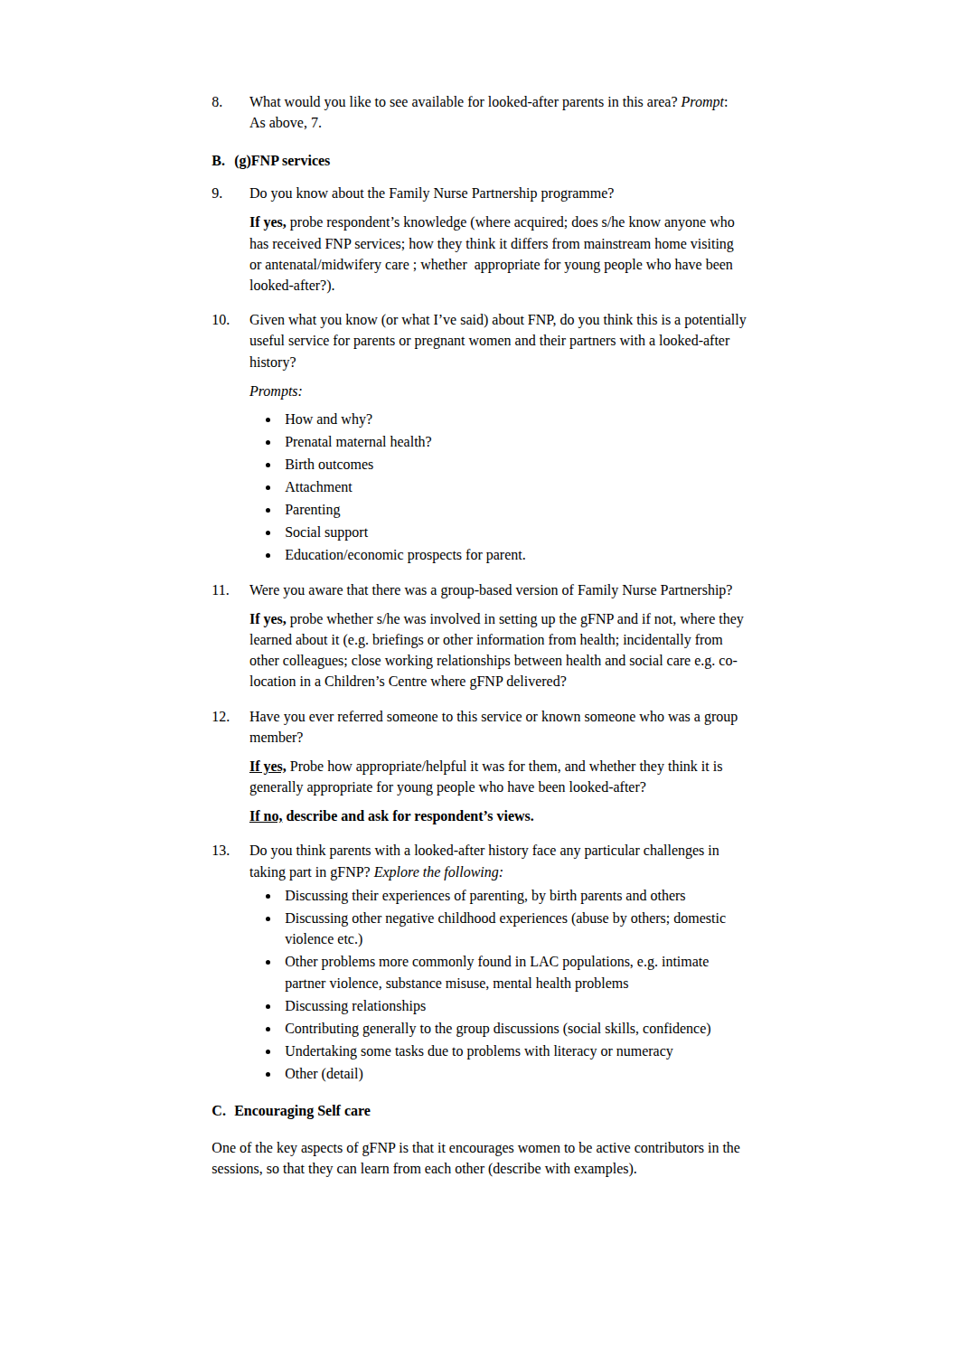8. What would you like to see available for looked-after parents in this area? Prompt: As above, 7.
B.(g)FNP services
9. Do you know about the Family Nurse Partnership programme?
If yes, probe respondent’s knowledge (where acquired; does s/he know anyone who has received FNP services; how they think it differs from mainstream home visiting or antenatal/midwifery care ; whether appropriate for young people who have been looked-after?).
10. Given what you know (or what I’ve said) about FNP, do you think this is a potentially useful service for parents or pregnant women and their partners with a looked-after history?
Prompts:
How and why?
Prenatal maternal health?
Birth outcomes
Attachment
Parenting
Social support
Education/economic prospects for parent.
11. Were you aware that there was a group-based version of Family Nurse Partnership?
If yes, probe whether s/he was involved in setting up the gFNP and if not, where they learned about it (e.g. briefings or other information from health; incidentally from other colleagues; close working relationships between health and social care e.g. co-location in a Children’s Centre where gFNP delivered?
12. Have you ever referred someone to this service or known someone who was a group member?
If yes, Probe how appropriate/helpful it was for them, and whether they think it is generally appropriate for young people who have been looked-after?
If no, describe and ask for respondent’s views.
13. Do you think parents with a looked-after history face any particular challenges in taking part in gFNP? Explore the following:
Discussing their experiences of parenting, by birth parents and others
Discussing other negative childhood experiences (abuse by others; domestic violence etc.)
Other problems more commonly found in LAC populations, e.g. intimate partner violence, substance misuse, mental health problems
Discussing relationships
Contributing generally to the group discussions (social skills, confidence)
Undertaking some tasks due to problems with literacy or numeracy
Other (detail)
C. Encouraging Self care
One of the key aspects of gFNP is that it encourages women to be active contributors in the sessions, so that they can learn from each other (describe with examples).